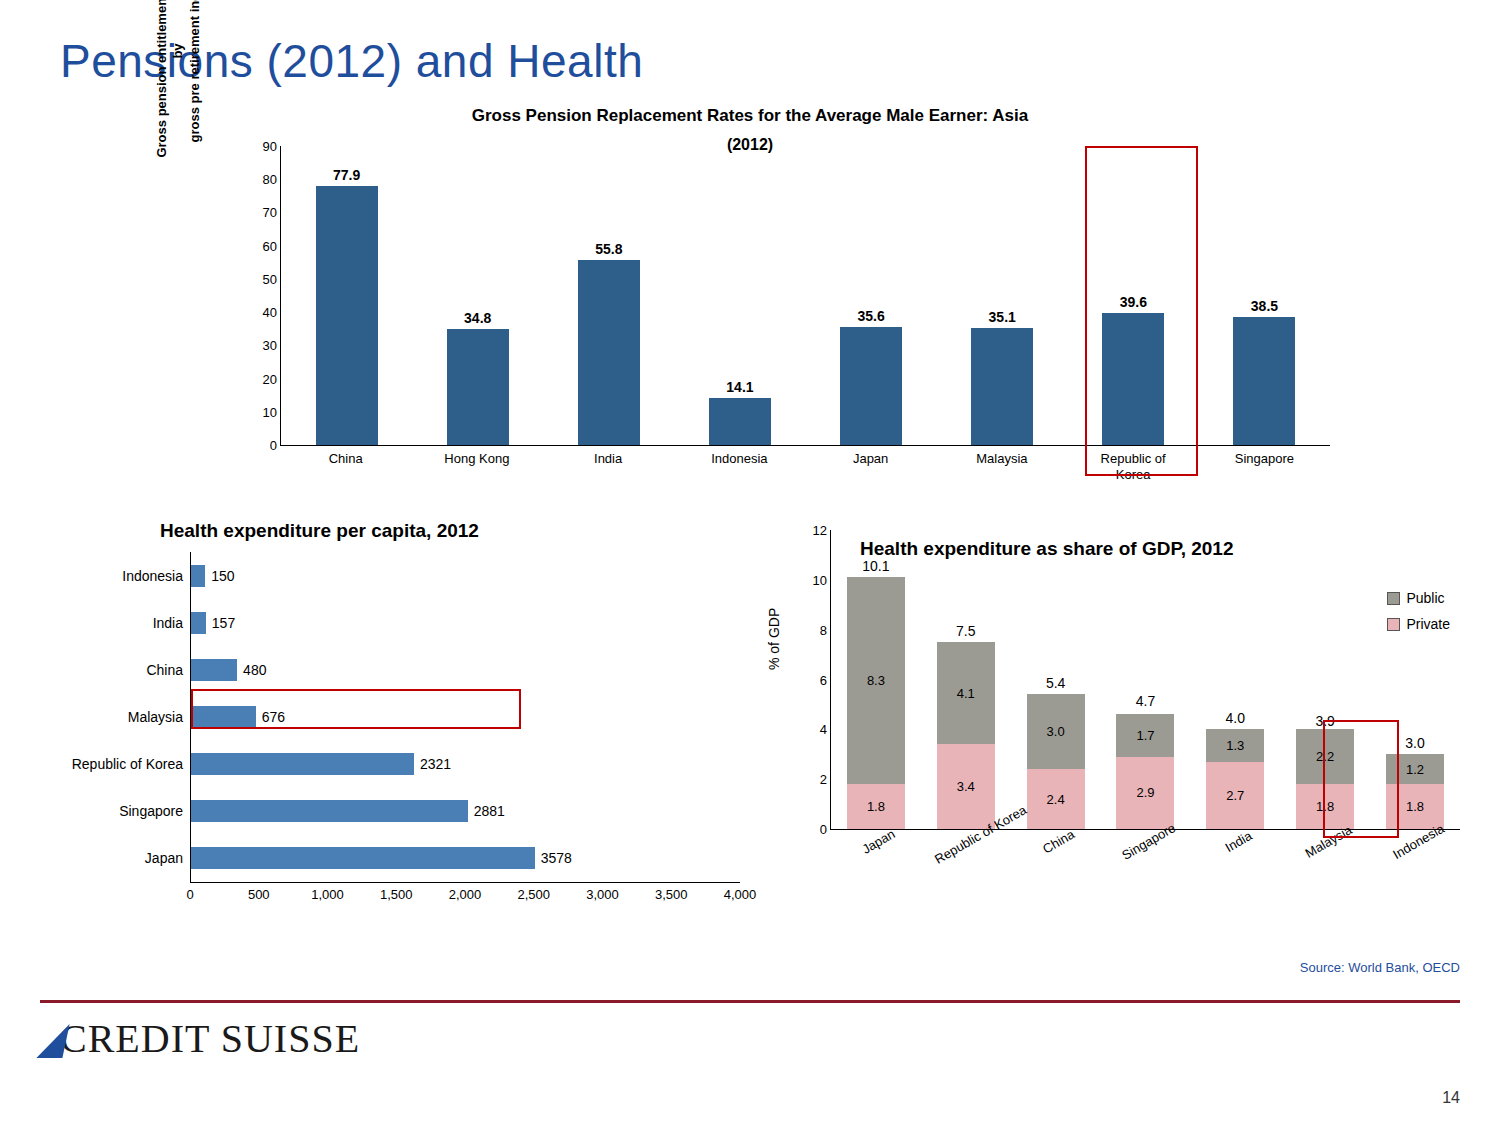Pensions (2012) and Health
Gross Pension Replacement Rates for the Average Male Earner: Asia
(2012)
Gross pension entitlement divided by
gross pre retirement incomes
90
80
70
60
50
40
30
20
10
0
77.9
34.8
55.8
14.1
35.6
35.1
39.6
38.5
China Hong Kong India Indonesia Japan Malaysia Republic of
Korea Singapore
Health expenditure per capita, 2012
Indonesia
150
India
157
China
480
Malaysia
676
Republic of Korea
2321
Singapore
2881
Japan
3578
0 500 1,000 1,500 2,000 2,500 3,000 3,500 4,000
Health expenditure as share of GDP, 2012
% of GDP
12
10
8
6
4
2
0
Public
Private
10.1
8.3
1.8
7.5
4.1
3.4
5.4
3.0
2.4
4.7
1.7
2.9
4.0
1.3
2.7
3.9
2.2
1.8
3.0
1.2
1.8
Japan Republic of Korea China Singapore India Malaysia Indonesia
Source: World Bank, OECD
CREDIT SUISSE
14